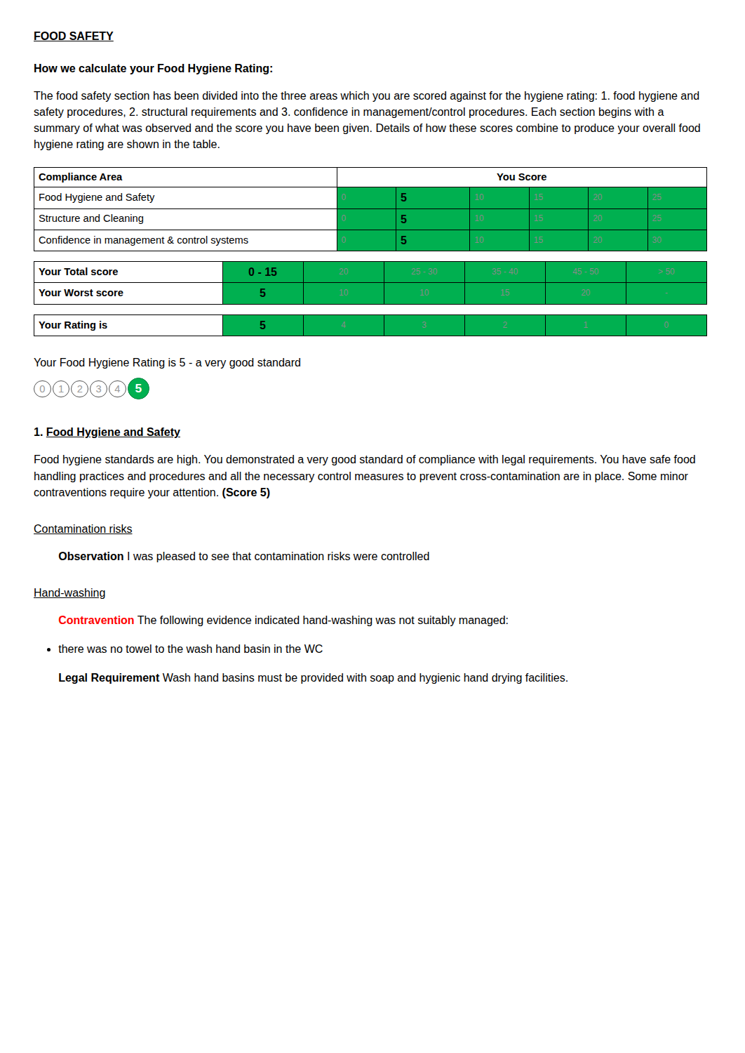FOOD SAFETY
How we calculate your Food Hygiene Rating:
The food safety section has been divided into the three areas which you are scored against for the hygiene rating: 1. food hygiene and safety procedures, 2. structural requirements and 3. confidence in management/control procedures. Each section begins with a summary of what was observed and the score you have been given. Details of how these scores combine to produce your overall food hygiene rating are shown in the table.
| Compliance Area | You Score |
| --- | --- |
| Food Hygiene and Safety | 0 | 5 | 10 | 15 | 20 | 25 |
| Structure and Cleaning | 0 | 5 | 10 | 15 | 20 | 25 |
| Confidence in management & control systems | 0 | 5 | 10 | 15 | 20 | 30 |
| Your Total score | 0 - 15 | 20 | 25 - 30 | 35 - 40 | 45 - 50 | > 50 |
| Your Worst score | 5 | 10 | 10 | 15 | 20 | - |
| Your Rating is | 5 | 4 | 3 | 2 | 1 | 0 |
Your Food Hygiene Rating is 5 - a very good standard
012345
1. Food Hygiene and Safety
Food hygiene standards are high. You demonstrated a very good standard of compliance with legal requirements. You have safe food handling practices and procedures and all the necessary control measures to prevent cross-contamination are in place. Some minor contraventions require your attention. (Score 5)
Contamination risks
Observation I was pleased to see that contamination risks were controlled
Hand-washing
Contravention The following evidence indicated hand-washing was not suitably managed:
there was no towel to the wash hand basin in the WC
Legal Requirement Wash hand basins must be provided with soap and hygienic hand drying facilities.